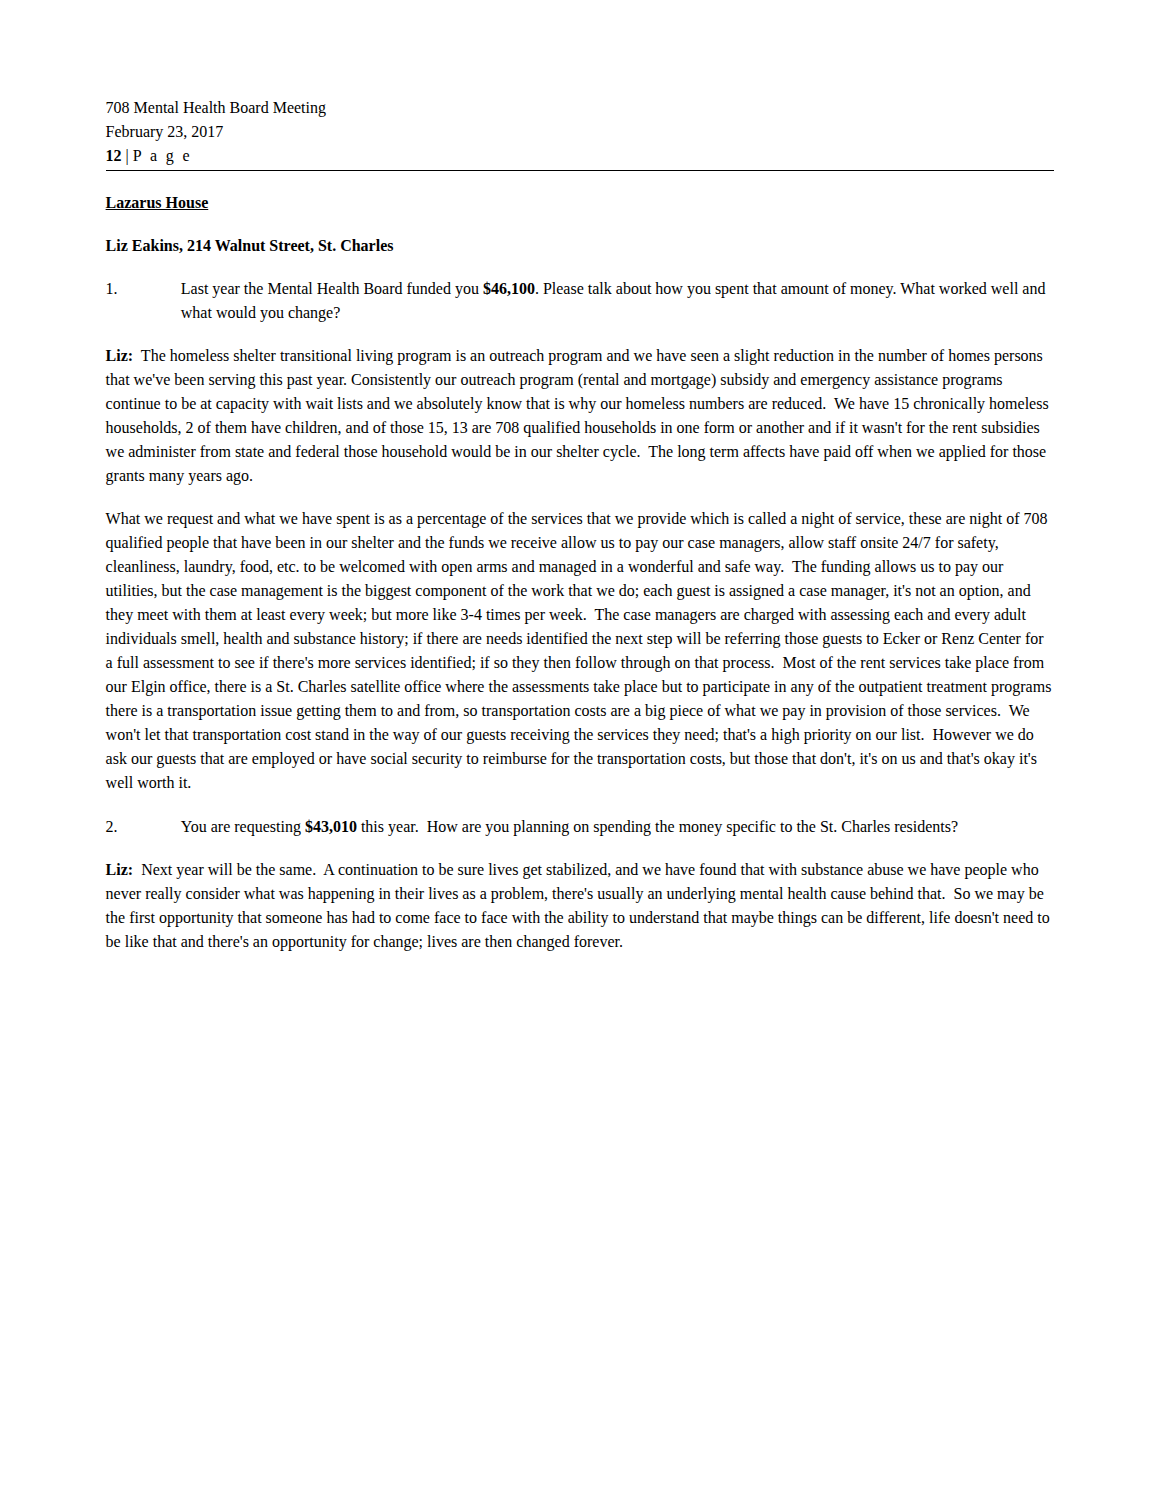708 Mental Health Board Meeting
February 23, 2017
12 | P a g e
Lazarus House
Liz Eakins, 214 Walnut Street, St. Charles
1.
Last year the Mental Health Board funded you $46,100. Please talk about how you spent that amount of money. What worked well and what would you change?
Liz: The homeless shelter transitional living program is an outreach program and we have seen a slight reduction in the number of homes persons that we've been serving this past year. Consistently our outreach program (rental and mortgage) subsidy and emergency assistance programs continue to be at capacity with wait lists and we absolutely know that is why our homeless numbers are reduced. We have 15 chronically homeless households, 2 of them have children, and of those 15, 13 are 708 qualified households in one form or another and if it wasn't for the rent subsidies we administer from state and federal those household would be in our shelter cycle. The long term affects have paid off when we applied for those grants many years ago.
What we request and what we have spent is as a percentage of the services that we provide which is called a night of service, these are night of 708 qualified people that have been in our shelter and the funds we receive allow us to pay our case managers, allow staff onsite 24/7 for safety, cleanliness, laundry, food, etc. to be welcomed with open arms and managed in a wonderful and safe way. The funding allows us to pay our utilities, but the case management is the biggest component of the work that we do; each guest is assigned a case manager, it's not an option, and they meet with them at least every week; but more like 3-4 times per week. The case managers are charged with assessing each and every adult individuals smell, health and substance history; if there are needs identified the next step will be referring those guests to Ecker or Renz Center for a full assessment to see if there's more services identified; if so they then follow through on that process. Most of the rent services take place from our Elgin office, there is a St. Charles satellite office where the assessments take place but to participate in any of the outpatient treatment programs there is a transportation issue getting them to and from, so transportation costs are a big piece of what we pay in provision of those services. We won't let that transportation cost stand in the way of our guests receiving the services they need; that's a high priority on our list. However we do ask our guests that are employed or have social security to reimburse for the transportation costs, but those that don't, it's on us and that's okay it's well worth it.
2.
You are requesting $43,010 this year. How are you planning on spending the money specific to the St. Charles residents?
Liz: Next year will be the same. A continuation to be sure lives get stabilized, and we have found that with substance abuse we have people who never really consider what was happening in their lives as a problem, there's usually an underlying mental health cause behind that. So we may be the first opportunity that someone has had to come face to face with the ability to understand that maybe things can be different, life doesn't need to be like that and there's an opportunity for change; lives are then changed forever.